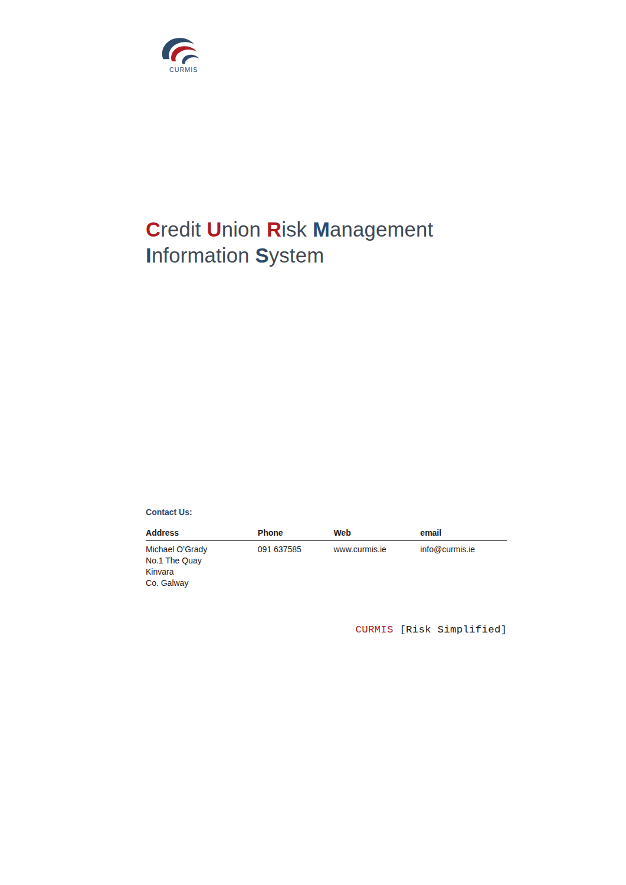CURMIS
Credit Union Risk Management Information System
Contact Us:
| Address | Phone | Web | email |
| --- | --- | --- | --- |
| Michael O’Grady No.1 The Quay Kinvara Co. Galway | 091 637585 | www.curmis.ie | info@curmis.ie |
CURMIS [Risk Simplified]